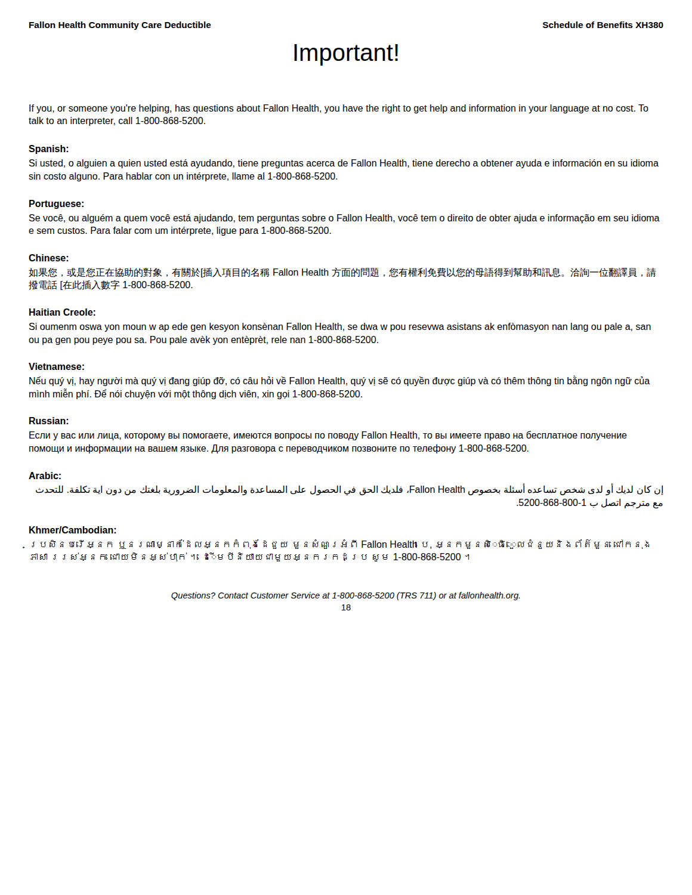Fallon Health Community Care Deductible Schedule of Benefits XH380
Important!
If you, or someone you're helping, has questions about Fallon Health, you have the right to get help and information in your language at no cost. To talk to an interpreter, call 1-800-868-5200.
Spanish:
Si usted, o alguien a quien usted está ayudando, tiene preguntas acerca de Fallon Health, tiene derecho a obtener ayuda e información en su idioma sin costo alguno. Para hablar con un intérprete, llame al 1-800-868-5200.
Portuguese:
Se você, ou alguém a quem você está ajudando, tem perguntas sobre o Fallon Health, você tem o direito de obter ajuda e informação em seu idioma e sem custos. Para falar com um intérprete, ligue para 1-800-868-5200.
Chinese:
如果您，或是您正在協助的對象，有關於[插入項目的名稱 Fallon Health 方面的問題，您有權利免費以您的母語得到幫助和訊息。洽詢一位翻譯員，請撥電話 [在此插入數字 1-800-868-5200.
Haitian Creole:
Si oumenm oswa yon moun w ap ede gen kesyon konsènan Fallon Health, se dwa w pou resevwa asistans ak enfòmasyon nan lang ou pale a, san ou pa gen pou peye pou sa. Pou pale avèk yon entèprèt, rele nan 1-800-868-5200.
Vietnamese:
Nếu quý vị, hay người mà quý vị đang giúp đỡ, có câu hỏi về Fallon Health, quý vị sẽ có quyền được giúp và có thêm thông tin bằng ngôn ngữ của mình miễn phí. Để nói chuyện với một thông dịch viên, xin gọi 1-800-868-5200.
Russian:
Если у вас или лица, которому вы помогаете, имеются вопросы по поводу Fallon Health, то вы имеете право на бесплатное получение помощи и информации на вашем языке. Для разговора с переводчиком позвоните по телефону 1-800-868-5200.
Arabic:
إن كان لديك أو لدى شخص تساعده أسئلة بخصوص Fallon Health، فلديك الحق في الحصول على المساعدة والمعلومات الضرورية بلغتك من دون اية تكلفة. للتحدث مع مترجم اتصل ب 1-800-868-5200.
Khmer/Cambodian:
ប្រសិនបរើអ្នក ឬនរណាម្នាក់ដែលអ្នកកំពុងដែជួយ មួនសំណួរអំពី Fallon Health បេ, អ្នកមួនសិេធិេេួលជំនួយនិងព័ត៌មួន ជៅកនុងភាសា ររស់អ្នក ជោយមិនអ្ស់បុាក់ ។ ដេើមបីនិយាយជាមួយអ្នករកដប្រ សូម 1-800-868-5200 ។
Questions? Contact Customer Service at 1-800-868-5200 (TRS 711) or at fallonhealth.org.
18